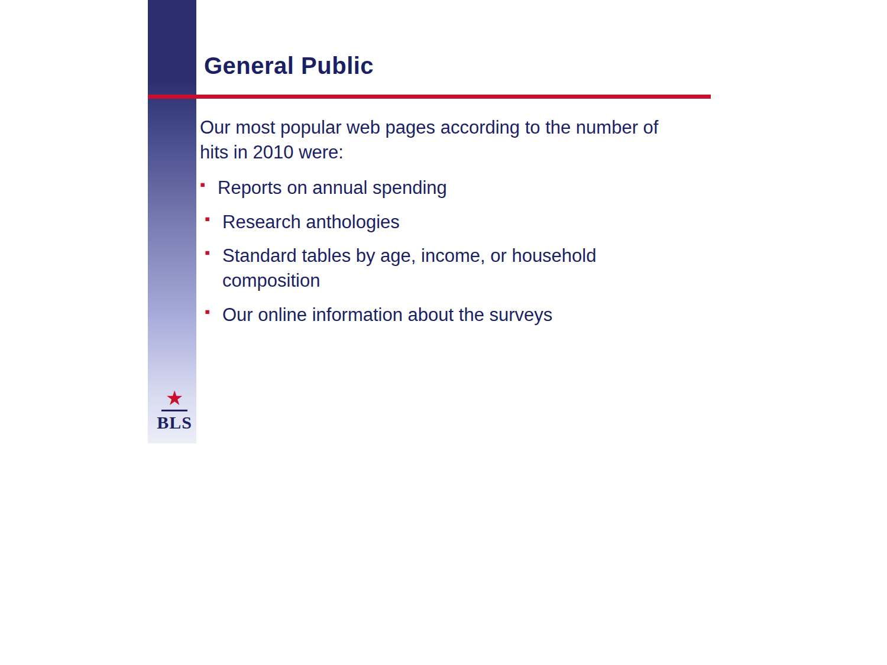General Public
Our most popular web pages according to the number of hits in 2010 were:
Reports on annual spending
Research anthologies
Standard tables by age, income, or household composition
Our online information about the surveys
★ BLS